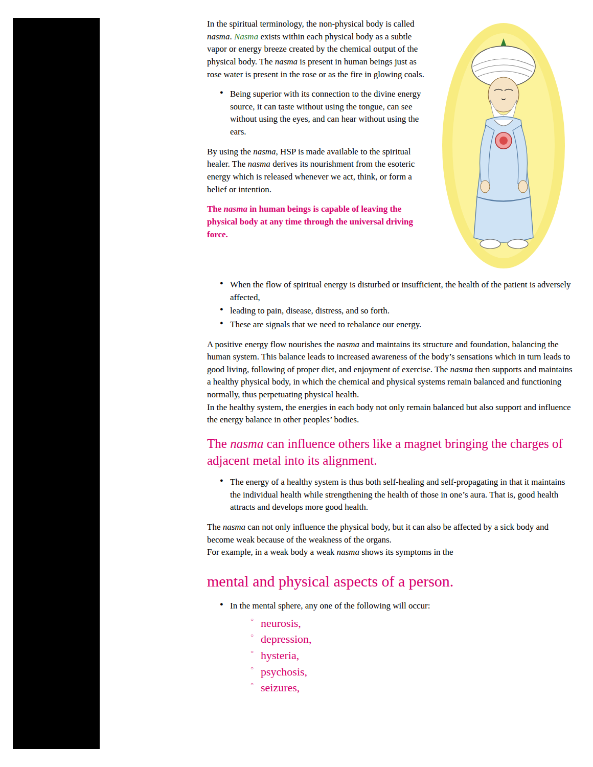In the spiritual terminology, the non-physical body is called nasma. Nasma exists within each physical body as a subtle vapor or energy breeze created by the chemical output of the physical body. The nasma is present in human beings just as rose water is present in the rose or as the fire in glowing coals.
Being superior with its connection to the divine energy source, it can taste without using the tongue, can see without using the eyes, and can hear without using the ears.
By using the nasma, HSP is made available to the spiritual healer. The nasma derives its nourishment from the esoteric energy which is released whenever we act, think, or form a belief or intention.
The nasma in human beings is capable of leaving the physical body at any time through the universal driving force.
When the flow of spiritual energy is disturbed or insufficient, the health of the patient is adversely affected,
leading to pain, disease, distress, and so forth.
These are signals that we need to rebalance our energy.
A positive energy flow nourishes the nasma and maintains its structure and foundation, balancing the human system. This balance leads to increased awareness of the body’s sensations which in turn leads to good living, following of proper diet, and enjoyment of exercise. The nasma then supports and maintains a healthy physical body, in which the chemical and physical systems remain balanced and functioning normally, thus perpetuating physical health.
In the healthy system, the energies in each body not only remain balanced but also support and influence the energy balance in other peoples’ bodies.
The nasma can influence others like a magnet bringing the charges of adjacent metal into its alignment.
The energy of a healthy system is thus both self-healing and self-propagating in that it maintains the individual health while strengthening the health of those in one’s aura. That is, good health attracts and develops more good health.
The nasma can not only influence the physical body, but it can also be affected by a sick body and become weak because of the weakness of the organs.
For example, in a weak body a weak nasma shows its symptoms in the
mental and physical aspects of a person.
In the mental sphere, any one of the following will occur:
neurosis,
depression,
hysteria,
psychosis,
seizures,